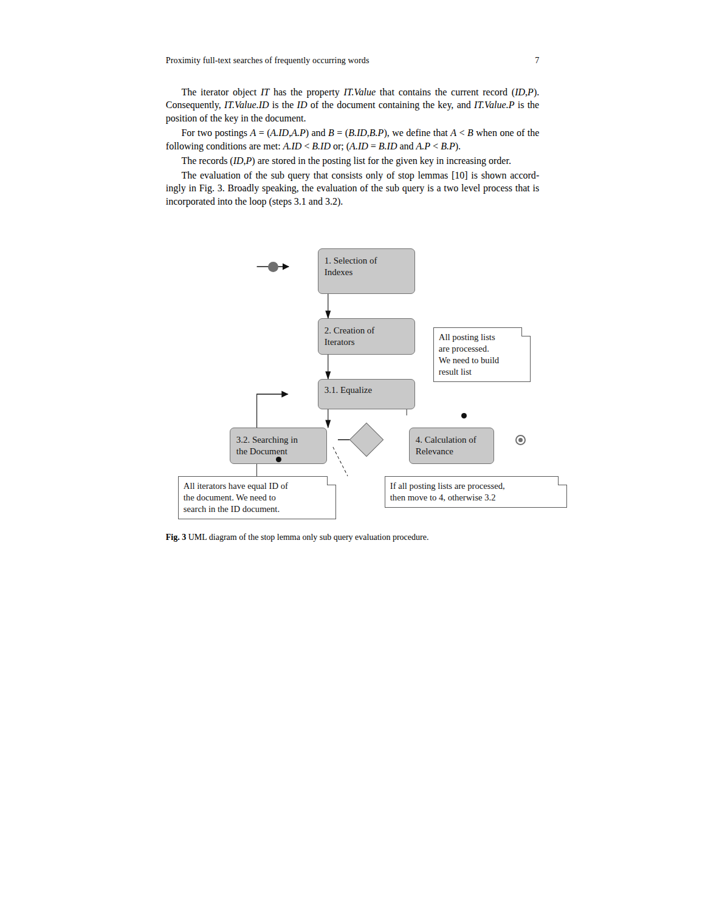Proximity full-text searches of frequently occurring words 7
The iterator object IT has the property IT.Value that contains the current record (ID,P). Consequently, IT.Value.ID is the ID of the document containing the key, and IT.Value.P is the position of the key in the document.
For two postings A = (A.ID,A.P) and B = (B.ID,B.P), we define that A < B when one of the following conditions are met: A.ID < B.ID or; (A.ID = B.ID and A.P < B.P).
The records (ID,P) are stored in the posting list for the given key in increasing order.
The evaluation of the sub query that consists only of stop lemmas [10] is shown accordingly in Fig. 3. Broadly speaking, the evaluation of the sub query is a two level process that is incorporated into the loop (steps 3.1 and 3.2).
1. Selection of
Indexes
2. Creation of
Iterators
3.1. Equalize
3.2. Searching in
the Document
4. Calculation of
Relevance
All posting lists
are processed.
We need to build
result list
All iterators have equal ID of
the document. We need to
search in the ID document.
If all posting lists are processed,
then move to 4, otherwise 3.2
Fig. 3 UML diagram of the stop lemma only sub query evaluation procedure.